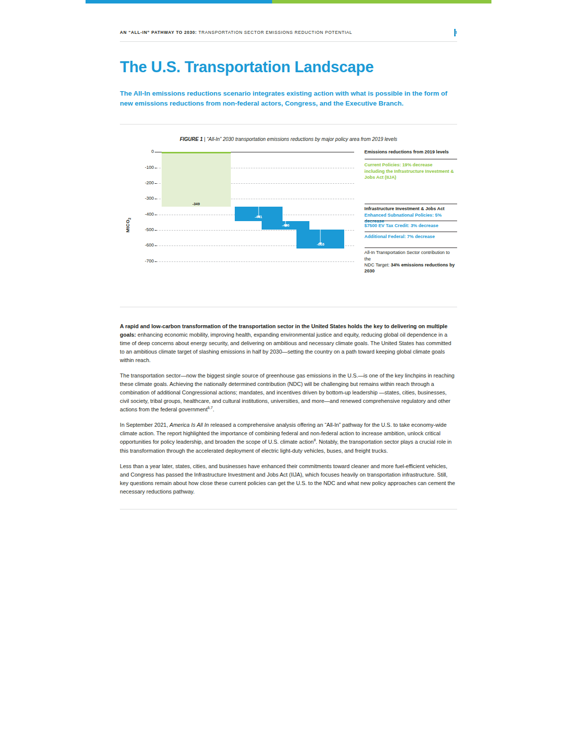AN “ALL-IN” PATHWAY TO 2030: TRANSPORTATION SECTOR EMISSIONS REDUCTION POTENTIAL
|3
The U.S. Transportation Landscape
The All-In emissions reductions scenario integrates existing action with what is possible in the form of new emissions reductions from non-federal actors, Congress, and the Executive Branch.
FIGURE 1 | “All-In” 2030 transportation emissions reductions by major policy area from 2019 levels
MtCO2
0
-100
-200
-300
-400
-500
-600
-700
-349
-441
-496
-616
Emissions reductions from 2019 levels
Current Policies: 19% decrease
including the Infrastructure Investment &
Jobs Act (IIJA)
Infrastructure Investment & Jobs Act
Enhanced Subnational Policies: 5% decrease
$7500 EV Tax Credit: 3% decrease
Additional Federal: 7% decrease
All-In Transportation Sector contribution to the
NDC Target: 34% emissions reductions by 2030
A rapid and low-carbon transformation of the transportation sector in the United States holds the key to delivering on multiple goals: enhancing economic mobility, improving health, expanding environmental justice and equity, reducing global oil dependence in a time of deep concerns about energy security, and delivering on ambitious and necessary climate goals. The United States has committed to an ambitious climate target of slashing emissions in half by 2030—setting the country on a path toward keeping global climate goals within reach.
The transportation sector—now the biggest single source of greenhouse gas emissions in the U.S.—is one of the key linchpins in reaching these climate goals. Achieving the nationally determined contribution (NDC) will be challenging but remains within reach through a combination of additional Congressional actions; mandates, and incentives driven by bottom-up leadership —states, cities, businesses, civil society, tribal groups, healthcare, and cultural institutions, universities, and more—and renewed comprehensive regulatory and other actions from the federal government6,7.
In September 2021, America Is All In released a comprehensive analysis offering an “All-In” pathway for the U.S. to take economy-wide climate action. The report highlighted the importance of combining federal and non-federal action to increase ambition, unlock critical opportunities for policy leadership, and broaden the scope of U.S. climate action8. Notably, the transportation sector plays a crucial role in this transformation through the accelerated deployment of electric light-duty vehicles, buses, and freight trucks.
Less than a year later, states, cities, and businesses have enhanced their commitments toward cleaner and more fuel-efficient vehicles, and Congress has passed the Infrastructure Investment and Jobs Act (IIJA), which focuses heavily on transportation infrastructure. Still, key questions remain about how close these current policies can get the U.S. to the NDC and what new policy approaches can cement the necessary reductions pathway.